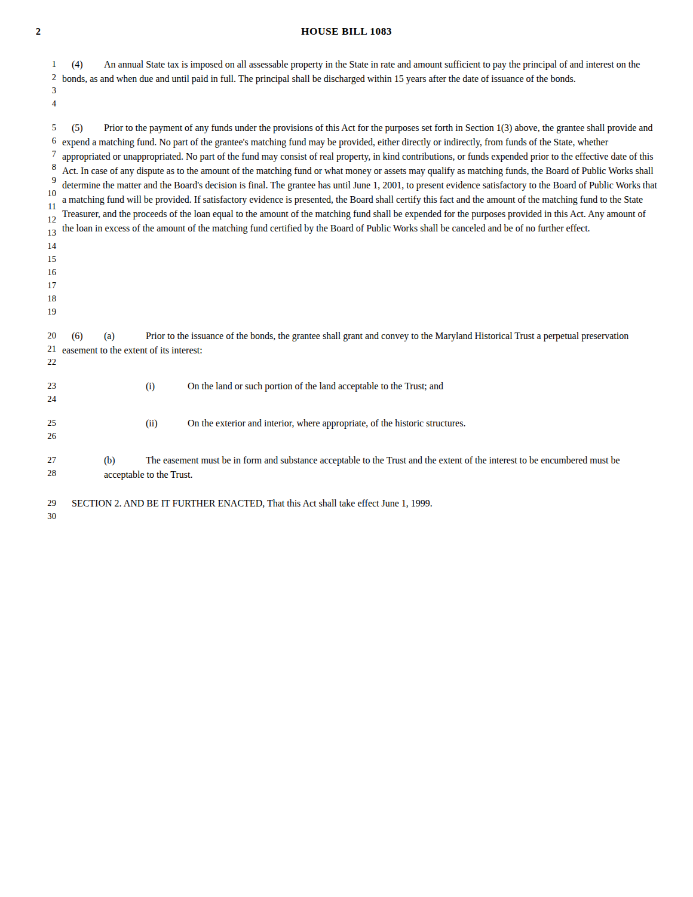2
HOUSE BILL 1083
1 2 3 4
(4) An annual State tax is imposed on all assessable property in the State in rate and amount sufficient to pay the principal of and interest on the bonds, as and when due and until paid in full. The principal shall be discharged within 15 years after the date of issuance of the bonds.
5 6 7 8 9 10 11 12 13 14 15 16 17 18 19
(5) Prior to the payment of any funds under the provisions of this Act for the purposes set forth in Section 1(3) above, the grantee shall provide and expend a matching fund. No part of the grantee's matching fund may be provided, either directly or indirectly, from funds of the State, whether appropriated or unappropriated. No part of the fund may consist of real property, in kind contributions, or funds expended prior to the effective date of this Act. In case of any dispute as to the amount of the matching fund or what money or assets may qualify as matching funds, the Board of Public Works shall determine the matter and the Board's decision is final. The grantee has until June 1, 2001, to present evidence satisfactory to the Board of Public Works that a matching fund will be provided. If satisfactory evidence is presented, the Board shall certify this fact and the amount of the matching fund to the State Treasurer, and the proceeds of the loan equal to the amount of the matching fund shall be expended for the purposes provided in this Act. Any amount of the loan in excess of the amount of the matching fund certified by the Board of Public Works shall be canceled and be of no further effect.
20 21 22
(6)(a) Prior to the issuance of the bonds, the grantee shall grant and convey to the Maryland Historical Trust a perpetual preservation easement to the extent of its interest:
23 24
(i) On the land or such portion of the land acceptable to the Trust; and
25 26
(ii) On the exterior and interior, where appropriate, of the historic structures.
27 28
(b) The easement must be in form and substance acceptable to the Trust and the extent of the interest to be encumbered must be acceptable to the Trust.
29 30
SECTION 2. AND BE IT FURTHER ENACTED, That this Act shall take effect June 1, 1999.